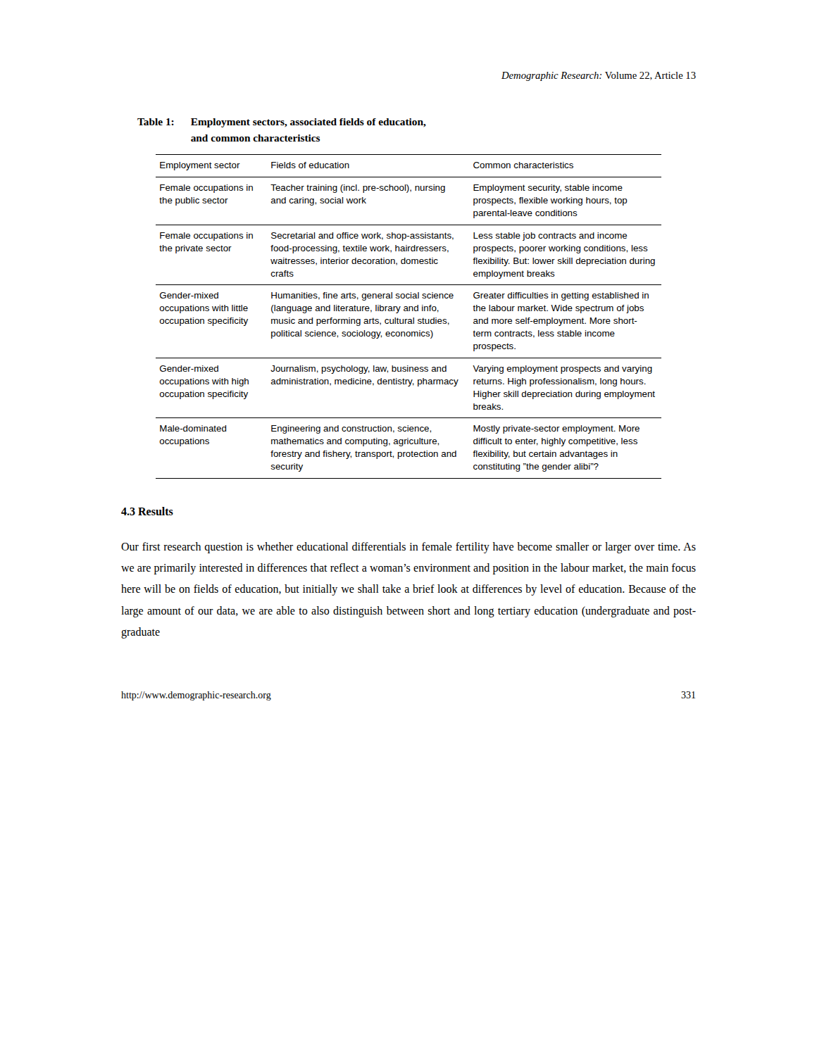Demographic Research: Volume 22, Article 13
Table 1: Employment sectors, associated fields of education,
and common characteristics
| Employment sector | Fields of education | Common characteristics |
| --- | --- | --- |
| Female occupations in the public sector | Teacher training (incl. pre-school), nursing and caring, social work | Employment security, stable income prospects, flexible working hours, top parental-leave conditions |
| Female occupations in the private sector | Secretarial and office work, shop-assistants, food-processing, textile work, hairdressers, waitresses, interior decoration, domestic crafts | Less stable job contracts and income prospects, poorer working conditions, less flexibility. But: lower skill depreciation during employment breaks |
| Gender-mixed occupations with little occupation specificity | Humanities, fine arts, general social science (language and literature, library and info, music and performing arts, cultural studies, political science, sociology, economics) | Greater difficulties in getting established in the labour market. Wide spectrum of jobs and more self-employment. More short-term contracts, less stable income prospects. |
| Gender-mixed occupations with high occupation specificity | Journalism, psychology, law, business and administration, medicine, dentistry, pharmacy | Varying employment prospects and varying returns. High professionalism, long hours. Higher skill depreciation during employment breaks. |
| Male-dominated occupations | Engineering and construction, science, mathematics and computing, agriculture, forestry and fishery, transport, protection and security | Mostly private-sector employment. More difficult to enter, highly competitive, less flexibility, but certain advantages in constituting ”the gender alibi”? |
4.3 Results
Our first research question is whether educational differentials in female fertility have become smaller or larger over time. As we are primarily interested in differences that reflect a woman’s environment and position in the labour market, the main focus here will be on fields of education, but initially we shall take a brief look at differences by level of education. Because of the large amount of our data, we are able to also distinguish between short and long tertiary education (undergraduate and post-graduate
http://www.demographic-research.org 331